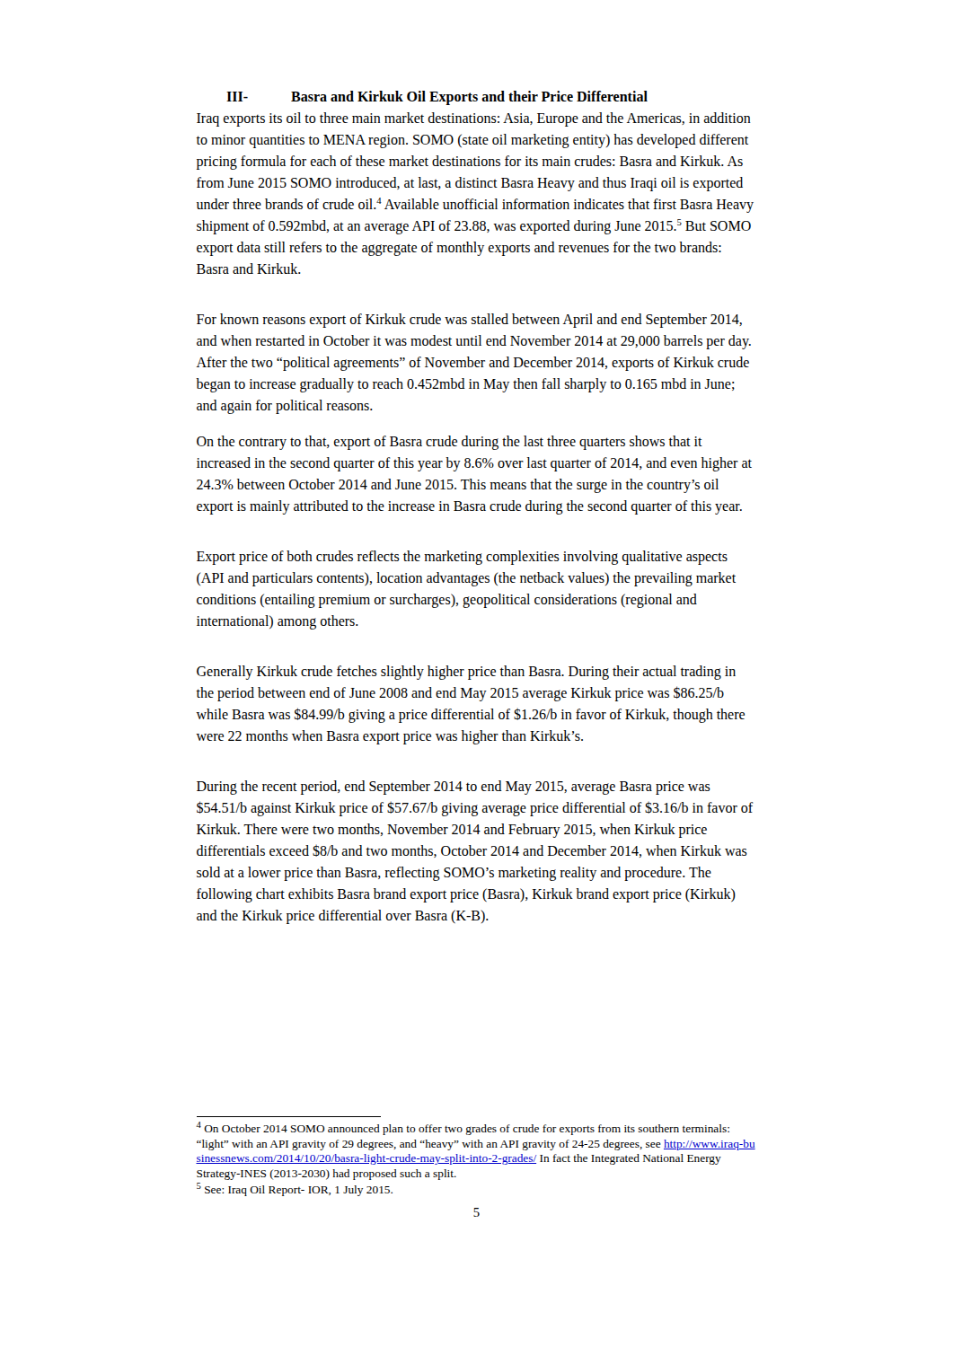III-Basra and Kirkuk Oil Exports and their Price Differential
Iraq exports its oil to three main market destinations: Asia, Europe and the Americas, in addition to minor quantities to MENA region. SOMO (state oil marketing entity) has developed different pricing formula for each of these market destinations for its main crudes: Basra and Kirkuk. As from June 2015 SOMO introduced, at last, a distinct Basra Heavy and thus Iraqi oil is exported under three brands of crude oil.4 Available unofficial information indicates that first Basra Heavy shipment of 0.592mbd, at an average API of 23.88, was exported during June 2015.5 But SOMO export data still refers to the aggregate of monthly exports and revenues for the two brands: Basra and Kirkuk.
For known reasons export of Kirkuk crude was stalled between April and end September 2014, and when restarted in October it was modest until end November 2014 at 29,000 barrels per day. After the two “political agreements” of November and December 2014, exports of Kirkuk crude began to increase gradually to reach 0.452mbd in May then fall sharply to 0.165 mbd in June; and again for political reasons.
On the contrary to that, export of Basra crude during the last three quarters shows that it increased in the second quarter of this year by 8.6% over last quarter of 2014, and even higher at 24.3% between October 2014 and June 2015. This means that the surge in the country’s oil export is mainly attributed to the increase in Basra crude during the second quarter of this year.
Export price of both crudes reflects the marketing complexities involving qualitative aspects (API and particulars contents), location advantages (the netback values) the prevailing market conditions (entailing premium or surcharges), geopolitical considerations (regional and international) among others.
Generally Kirkuk crude fetches slightly higher price than Basra. During their actual trading in the period between end of June 2008 and end May 2015 average Kirkuk price was $86.25/b while Basra was $84.99/b giving a price differential of $1.26/b in favor of Kirkuk, though there were 22 months when Basra export price was higher than Kirkuk’s.
During the recent period, end September 2014 to end May 2015, average Basra price was $54.51/b against Kirkuk price of $57.67/b giving average price differential of $3.16/b in favor of Kirkuk. There were two months, November 2014 and February 2015, when Kirkuk price differentials exceed $8/b and two months, October 2014 and December 2014, when Kirkuk was sold at a lower price than Basra, reflecting SOMO’s marketing reality and procedure. The following chart exhibits Basra brand export price (Basra), Kirkuk brand export price (Kirkuk) and the Kirkuk price differential over Basra (K-B).
4 On October 2014 SOMO announced plan to offer two grades of crude for exports from its southern terminals: “light” with an API gravity of 29 degrees, and “heavy” with an API gravity of 24-25 degrees, see http://www.iraq-businessnews.com/2014/10/20/basra-light-crude-may-split-into-2-grades/ In fact the Integrated National Energy Strategy-INES (2013-2030) had proposed such a split.
5 See: Iraq Oil Report- IOR, 1 July 2015.
5